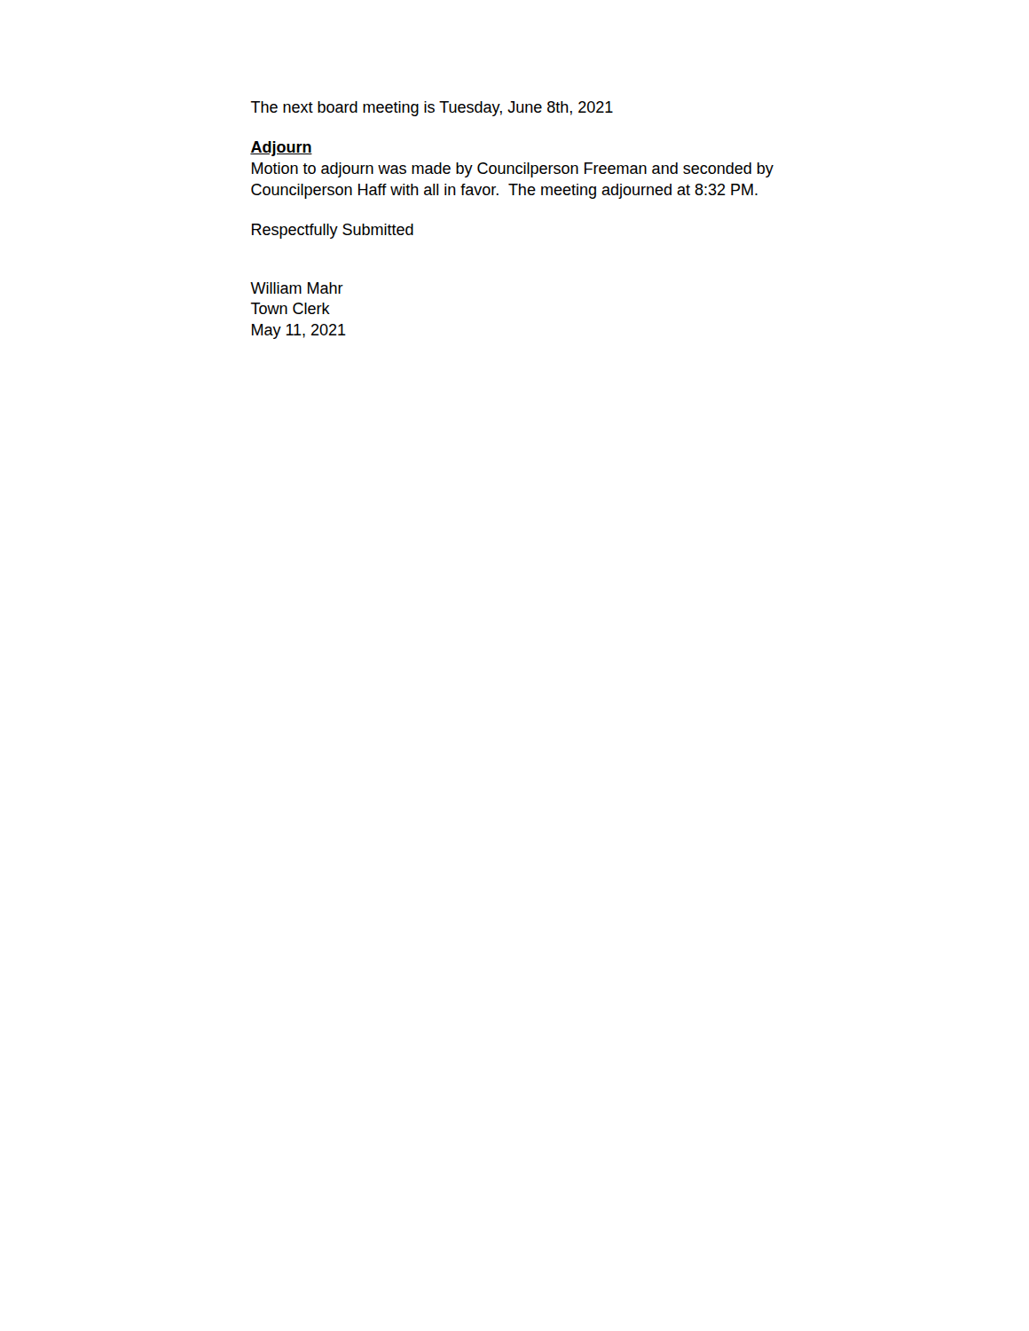The next board meeting is Tuesday, June 8th, 2021
Adjourn
Motion to adjourn was made by Councilperson Freeman and seconded by Councilperson Haff with all in favor. The meeting adjourned at 8:32 PM.
Respectfully Submitted
William Mahr
Town Clerk
May 11, 2021